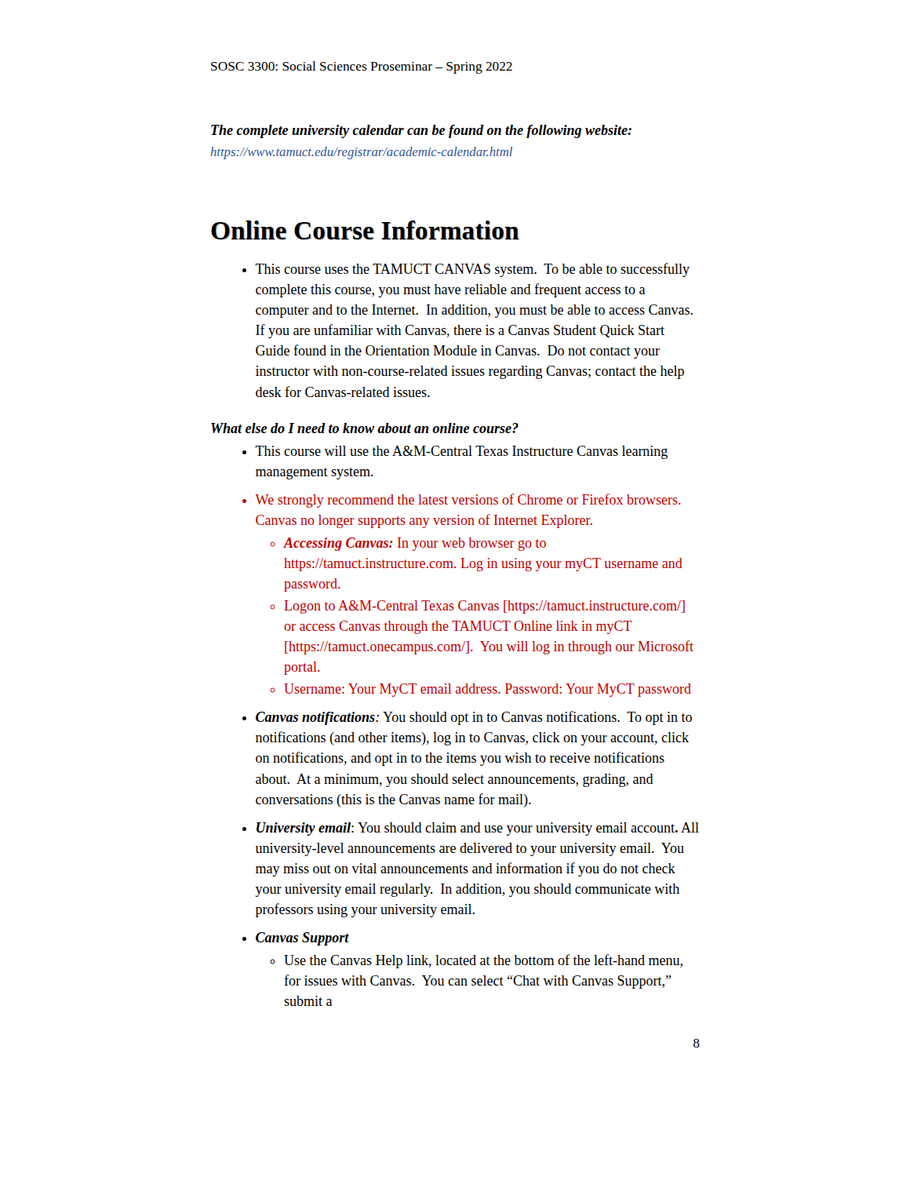SOSC 3300: Social Sciences Proseminar – Spring 2022
The complete university calendar can be found on the following website:
https://www.tamuct.edu/registrar/academic-calendar.html
Online Course Information
This course uses the TAMUCT CANVAS system. To be able to successfully complete this course, you must have reliable and frequent access to a computer and to the Internet. In addition, you must be able to access Canvas. If you are unfamiliar with Canvas, there is a Canvas Student Quick Start Guide found in the Orientation Module in Canvas. Do not contact your instructor with non-course-related issues regarding Canvas; contact the help desk for Canvas-related issues.
What else do I need to know about an online course?
This course will use the A&M-Central Texas Instructure Canvas learning management system.
We strongly recommend the latest versions of Chrome or Firefox browsers. Canvas no longer supports any version of Internet Explorer.
Accessing Canvas: In your web browser go to https://tamuct.instructure.com. Log in using your myCT username and password.
Logon to A&M-Central Texas Canvas [https://tamuct.instructure.com/] or access Canvas through the TAMUCT Online link in myCT [https://tamuct.onecampus.com/]. You will log in through our Microsoft portal.
Username: Your MyCT email address. Password: Your MyCT password
Canvas notifications: You should opt in to Canvas notifications. To opt in to notifications (and other items), log in to Canvas, click on your account, click on notifications, and opt in to the items you wish to receive notifications about. At a minimum, you should select announcements, grading, and conversations (this is the Canvas name for mail).
University email: You should claim and use your university email account. All university-level announcements are delivered to your university email. You may miss out on vital announcements and information if you do not check your university email regularly. In addition, you should communicate with professors using your university email.
Canvas Support
Use the Canvas Help link, located at the bottom of the left-hand menu, for issues with Canvas. You can select “Chat with Canvas Support,” submit a
8